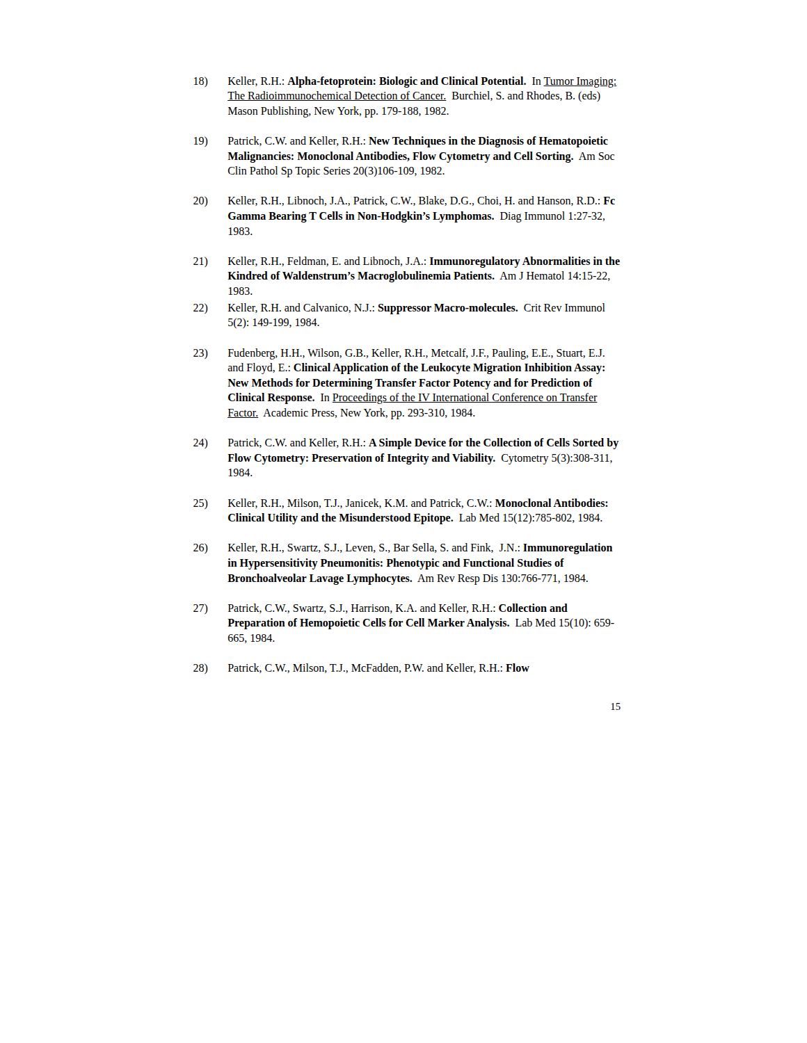18) Keller, R.H.: Alpha-fetoprotein: Biologic and Clinical Potential. In Tumor Imaging: The Radioimmunochemical Detection of Cancer. Burchiel, S. and Rhodes, B. (eds) Mason Publishing, New York, pp. 179-188, 1982.
19) Patrick, C.W. and Keller, R.H.: New Techniques in the Diagnosis of Hematopoietic Malignancies: Monoclonal Antibodies, Flow Cytometry and Cell Sorting. Am Soc Clin Pathol Sp Topic Series 20(3)106-109, 1982.
20) Keller, R.H., Libnoch, J.A., Patrick, C.W., Blake, D.G., Choi, H. and Hanson, R.D.: Fc Gamma Bearing T Cells in Non-Hodgkin’s Lymphomas. Diag Immunol 1:27-32, 1983.
21) Keller, R.H., Feldman, E. and Libnoch, J.A.: Immunoregulatory Abnormalities in the Kindred of Waldenstrum’s Macroglobulinemia Patients. Am J Hematol 14:15-22, 1983.
22) Keller, R.H. and Calvanico, N.J.: Suppressor Macro-molecules. Crit Rev Immunol 5(2): 149-199, 1984.
23) Fudenberg, H.H., Wilson, G.B., Keller, R.H., Metcalf, J.F., Pauling, E.E., Stuart, E.J. and Floyd, E.: Clinical Application of the Leukocyte Migration Inhibition Assay: New Methods for Determining Transfer Factor Potency and for Prediction of Clinical Response. In Proceedings of the IV International Conference on Transfer Factor. Academic Press, New York, pp. 293-310, 1984.
24) Patrick, C.W. and Keller, R.H.: A Simple Device for the Collection of Cells Sorted by Flow Cytometry: Preservation of Integrity and Viability. Cytometry 5(3):308-311, 1984.
25) Keller, R.H., Milson, T.J., Janicek, K.M. and Patrick, C.W.: Monoclonal Antibodies: Clinical Utility and the Misunderstood Epitope. Lab Med 15(12):785-802, 1984.
26) Keller, R.H., Swartz, S.J., Leven, S., Bar Sella, S. and Fink, J.N.: Immunoregulation in Hypersensitivity Pneumonitis: Phenotypic and Functional Studies of Bronchoalveolar Lavage Lymphocytes. Am Rev Resp Dis 130:766-771, 1984.
27) Patrick, C.W., Swartz, S.J., Harrison, K.A. and Keller, R.H.: Collection and Preparation of Hemopoietic Cells for Cell Marker Analysis. Lab Med 15(10): 659-665, 1984.
28) Patrick, C.W., Milson, T.J., McFadden, P.W. and Keller, R.H.: Flow
15